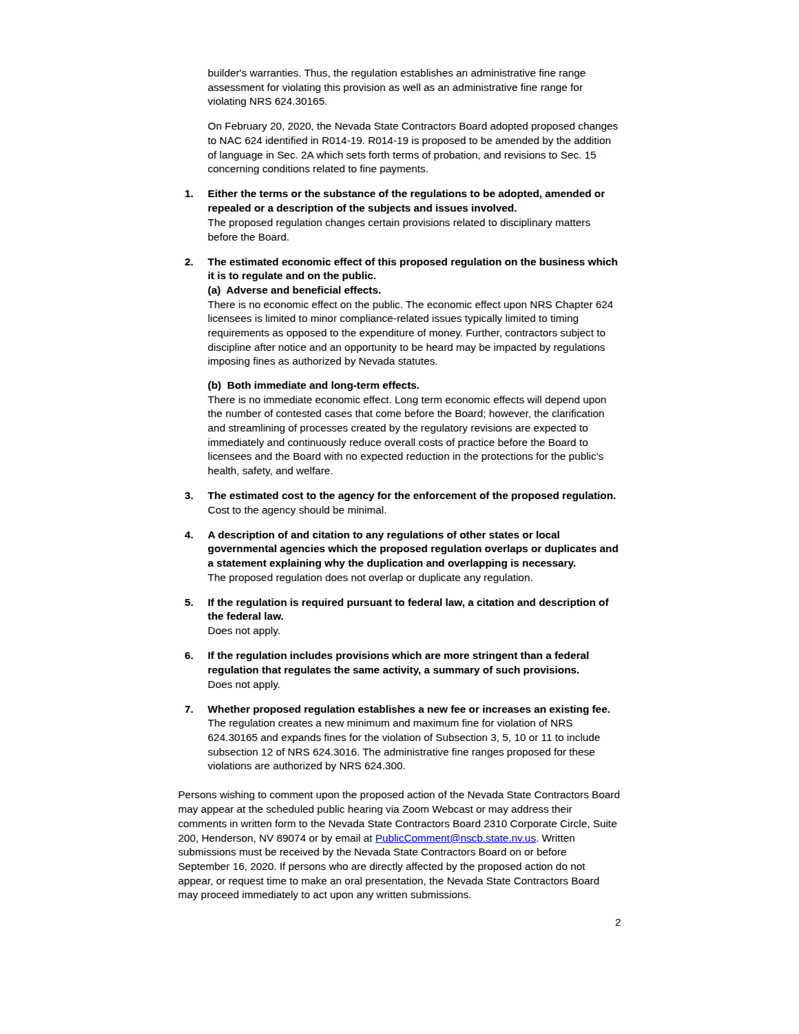builder's warranties. Thus, the regulation establishes an administrative fine range assessment for violating this provision as well as an administrative fine range for violating NRS 624.30165.
On February 20, 2020, the Nevada State Contractors Board adopted proposed changes to NAC 624 identified in R014-19. R014-19 is proposed to be amended by the addition of language in Sec. 2A which sets forth terms of probation, and revisions to Sec. 15 concerning conditions related to fine payments.
Either the terms or the substance of the regulations to be adopted, amended or repealed or a description of the subjects and issues involved.
The proposed regulation changes certain provisions related to disciplinary matters before the Board.
The estimated economic effect of this proposed regulation on the business which it is to regulate and on the public.
(a) Adverse and beneficial effects.
There is no economic effect on the public. The economic effect upon NRS Chapter 624 licensees is limited to minor compliance-related issues typically limited to timing requirements as opposed to the expenditure of money. Further, contractors subject to discipline after notice and an opportunity to be heard may be impacted by regulations imposing fines as authorized by Nevada statutes.
(b) Both immediate and long-term effects.
There is no immediate economic effect. Long term economic effects will depend upon the number of contested cases that come before the Board; however, the clarification and streamlining of processes created by the regulatory revisions are expected to immediately and continuously reduce overall costs of practice before the Board to licensees and the Board with no expected reduction in the protections for the public's health, safety, and welfare.
The estimated cost to the agency for the enforcement of the proposed regulation.
Cost to the agency should be minimal.
A description of and citation to any regulations of other states or local governmental agencies which the proposed regulation overlaps or duplicates and a statement explaining why the duplication and overlapping is necessary.
The proposed regulation does not overlap or duplicate any regulation.
If the regulation is required pursuant to federal law, a citation and description of the federal law.
Does not apply.
If the regulation includes provisions which are more stringent than a federal regulation that regulates the same activity, a summary of such provisions.
Does not apply.
Whether proposed regulation establishes a new fee or increases an existing fee.
The regulation creates a new minimum and maximum fine for violation of NRS 624.30165 and expands fines for the violation of Subsection 3, 5, 10 or 11 to include subsection 12 of NRS 624.3016. The administrative fine ranges proposed for these violations are authorized by NRS 624.300.
Persons wishing to comment upon the proposed action of the Nevada State Contractors Board may appear at the scheduled public hearing via Zoom Webcast or may address their comments in written form to the Nevada State Contractors Board 2310 Corporate Circle, Suite 200, Henderson, NV 89074 or by email at PublicComment@nscb.state.nv.us. Written submissions must be received by the Nevada State Contractors Board on or before September 16, 2020. If persons who are directly affected by the proposed action do not appear, or request time to make an oral presentation, the Nevada State Contractors Board may proceed immediately to act upon any written submissions.
2